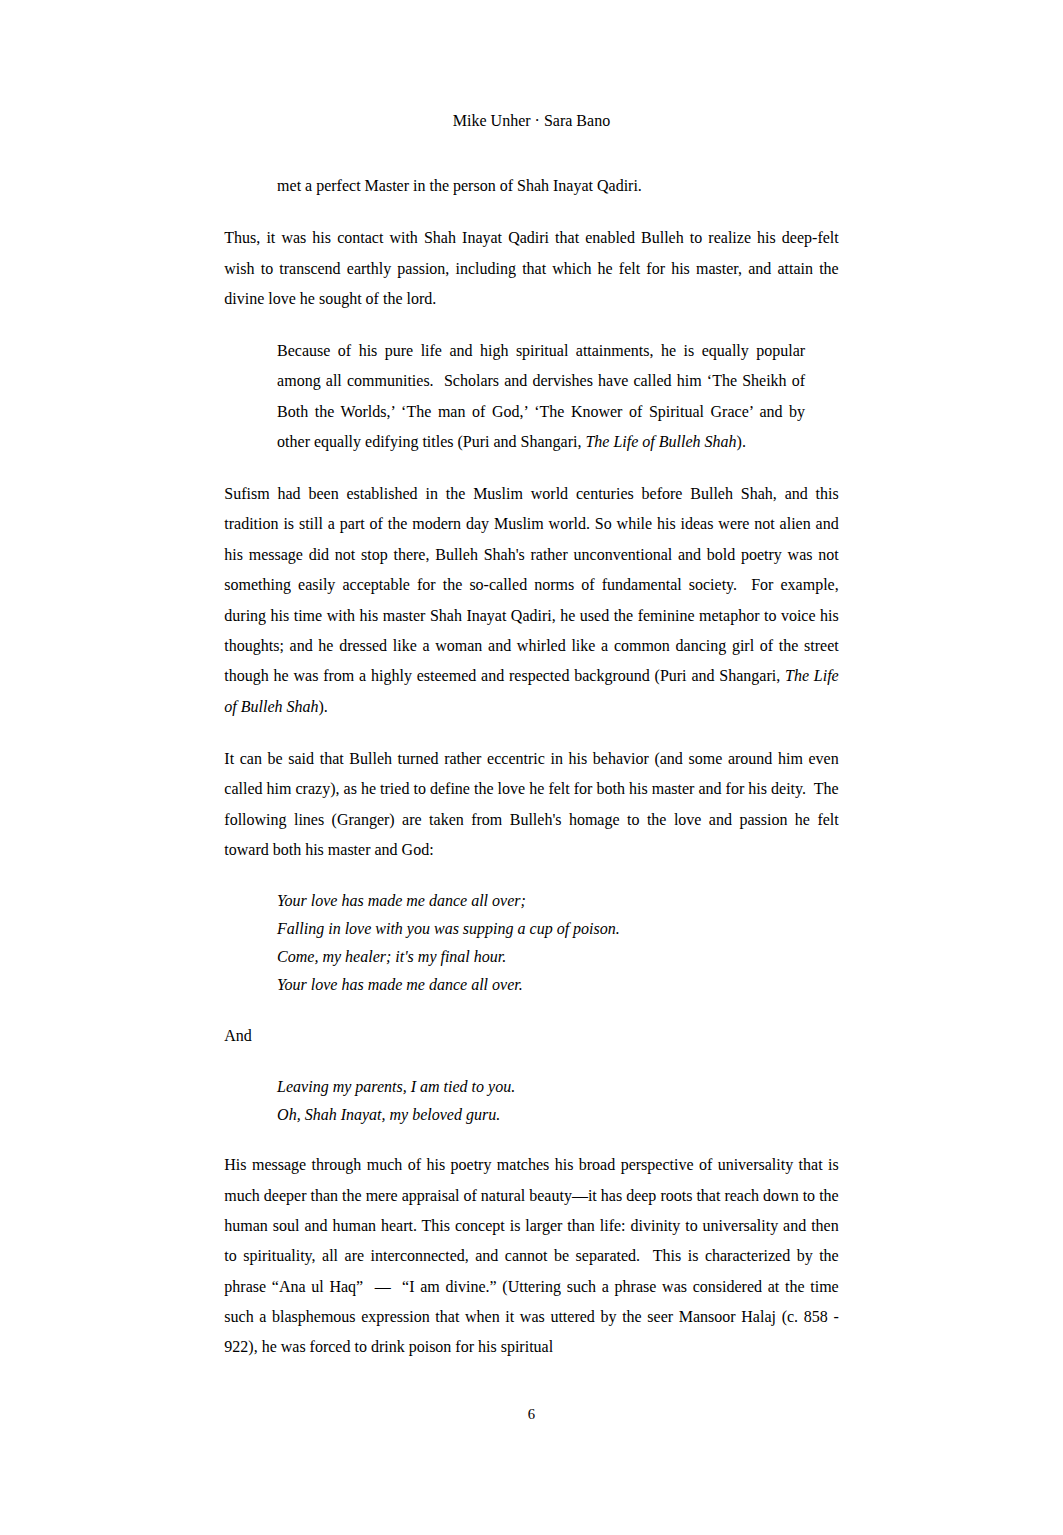Mike Unher · Sara Bano
met a perfect Master in the person of Shah Inayat Qadiri.
Thus, it was his contact with Shah Inayat Qadiri that enabled Bulleh to realize his deep-felt wish to transcend earthly passion, including that which he felt for his master, and attain the divine love he sought of the lord.
Because of his pure life and high spiritual attainments, he is equally popular among all communities. Scholars and dervishes have called him ‘The Sheikh of Both the Worlds,’ ‘The man of God,’ ‘The Knower of Spiritual Grace’ and by other equally edifying titles (Puri and Shangari, The Life of Bulleh Shah).
Sufism had been established in the Muslim world centuries before Bulleh Shah, and this tradition is still a part of the modern day Muslim world. So while his ideas were not alien and his message did not stop there, Bulleh Shah's rather unconventional and bold poetry was not something easily acceptable for the so-called norms of fundamental society. For example, during his time with his master Shah Inayat Qadiri, he used the feminine metaphor to voice his thoughts; and he dressed like a woman and whirled like a common dancing girl of the street though he was from a highly esteemed and respected background (Puri and Shangari, The Life of Bulleh Shah).
It can be said that Bulleh turned rather eccentric in his behavior (and some around him even called him crazy), as he tried to define the love he felt for both his master and for his deity. The following lines (Granger) are taken from Bulleh's homage to the love and passion he felt toward both his master and God:
Your love has made me dance all over;
Falling in love with you was supping a cup of poison.
Come, my healer; it's my final hour.
Your love has made me dance all over.
And
Leaving my parents, I am tied to you.
Oh, Shah Inayat, my beloved guru.
His message through much of his poetry matches his broad perspective of universality that is much deeper than the mere appraisal of natural beauty—it has deep roots that reach down to the human soul and human heart. This concept is larger than life: divinity to universality and then to spirituality, all are interconnected, and cannot be separated. This is characterized by the phrase “Ana ul Haq” — “I am divine.” (Uttering such a phrase was considered at the time such a blasphemous expression that when it was uttered by the seer Mansoor Halaj (c. 858 - 922), he was forced to drink poison for his spiritual
6